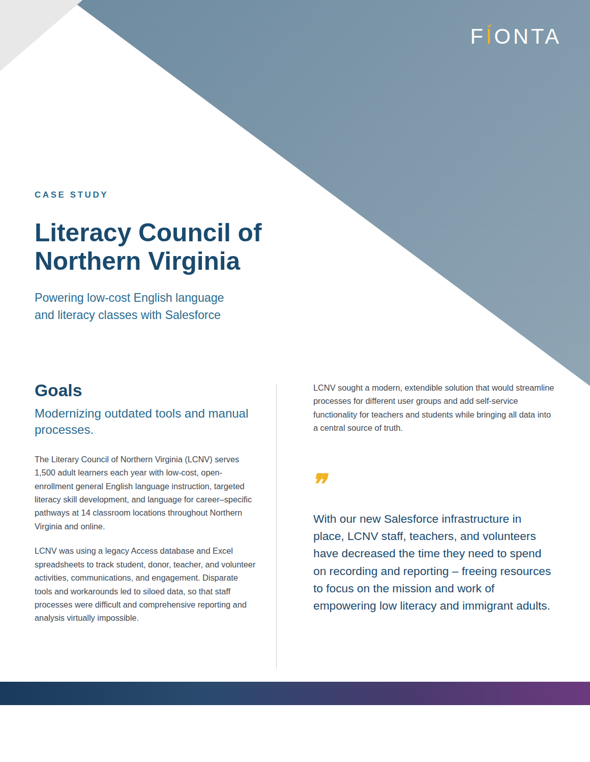FÍONTA
CASE STUDY
Literacy Council of
Northern Virginia
Powering low-cost English language
and literacy classes with Salesforce
Goals
Modernizing outdated tools and manual processes.
The Literary Council of Northern Virginia (LCNV) serves 1,500 adult learners each year with low-cost, open-enrollment general English language instruction, targeted literacy skill development, and language for career–specific pathways at 14 classroom locations throughout Northern Virginia and online.
LCNV was using a legacy Access database and Excel spreadsheets to track student, donor, teacher, and volunteer activities, communications, and engagement. Disparate tools and workarounds led to siloed data, so that staff processes were difficult and comprehensive reporting and analysis virtually impossible.
LCNV sought a modern, extendible solution that would streamline processes for different user groups and add self-service functionality for teachers and students while bringing all data into a central source of truth.
❞
With our new Salesforce infrastructure in place, LCNV staff, teachers, and volunteers have decreased the time they need to spend on recording and reporting – freeing resources to focus on the mission and work of empowering low literacy and immigrant adults.